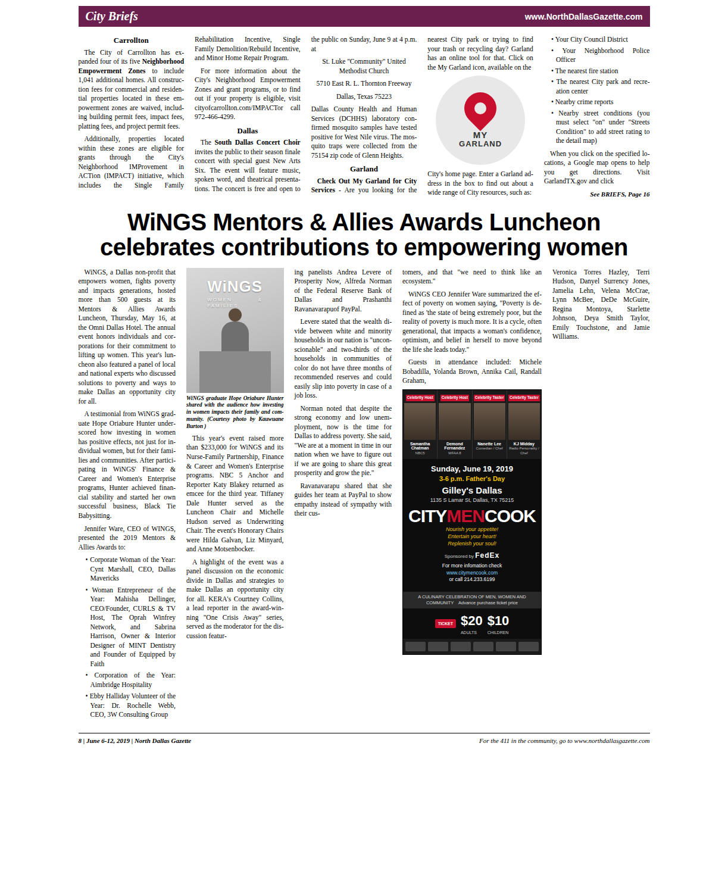City Briefs
www.NorthDallasGazette.com
Carrollton
The City of Carrollton has expanded four of its five Neighborhood Empowerment Zones to include 1,041 additional homes. All construction fees for commercial and residential properties located in these empowerment zones are waived, including building permit fees, impact fees, platting fees, and project permit fees.
Additionally, properties located within these zones are eligible for grants through the City's Neighborhood IMProvement in ACTion (IMPACT) initiative, which includes the Single Family Rehabilitation Incentive, Single Family Demolition/Rebuild Incentive, and Minor Home Repair Program.
For more information about the City's Neighborhood Empowerment Zones and grant programs, or to find out if your property is eligible, visit cityofcarrollton.com/IMPACTor call 972-466-4299.
Dallas
The South Dallas Concert Choir invites the public to their season finale concert with special guest New Arts Six. The event will feature music, spoken word, and theatrical presentations. The concert is free and open to the public on Sunday, June 9 at 4 p.m. at
St. Luke "Community" United Methodist Church
5710 East R. L. Thornton Freeway
Dallas, Texas 75223
Dallas County Health and Human Services (DCHHS) laboratory confirmed mosquito samples have tested positive for West Nile virus. The mosquito traps were collected from the 75154 zip code of Glenn Heights.
Garland
Check Out My Garland for City Services - Are you looking for the nearest City park or trying to find your trash or recycling day? Garland has an online tool for that. Click on the My Garland icon, available on the
MYGARLAND
City's home page. Enter a Garland address in the box to find out about a wide range of City resources, such as:
Your City Council District
Your Neighborhood Police Officer
The nearest fire station
The nearest City park and recreation center
Nearby crime reports
Nearby street conditions (you must select "on" under "Streets Condition" to add street rating to the detail map)
When you click on the specified locations, a Google map opens to help you get directions. Visit GarlandTX.gov and click
See BRIEFS, Page 16
WiNGS Mentors & Allies Awards Luncheon
celebrates contributions to empowering women
WiNGS, a Dallas non-profit that empowers women, fights poverty and impacts generations, hosted more than 500 guests at its Mentors & Allies Awards Luncheon, Thursday, May 16, at the Omni Dallas Hotel. The annual event honors individuals and corporations for their commitment to lifting up women. This year's luncheon also featured a panel of local and national experts who discussed solutions to poverty and ways to make Dallas an opportunity city for all.
A testimonial from WiNGS graduate Hope Oriabure Hunter underscored how investing in women has positive effects, not just for individual women, but for their families and communities. After participating in WiNGS' Finance & Career and Women's Enterprise programs, Hunter achieved financial stability and started her own successful business, Black Tie Babysitting.
Jennifer Ware, CEO of WINGS, presented the 2019 Mentors & Allies Awards to:
Corporate Woman of the Year: Cynt Marshall, CEO, Dallas Mavericks
Woman Entrepreneur of the Year: Mahisha Dellinger, CEO/Founder, CURLS & TV Host, The Oprah Winfrey Network, and Sabrina Harrison, Owner & Interior Designer of MINT Dentistry and Founder of Equipped by Faith
Corporation of the Year: Aimbridge Hospitality
Ebby Halliday Volunteer of the Year: Dr. Rochelle Webb, CEO, 3W Consulting Group
WiNGSWOMEN & FAMILIES
WiNGS graduate Hope Oriabure Hunter shared with the audience how investing in women impacts their family and community. (Courtesy photo by Kauwuane Burton )
This year's event raised more than $233,000 for WiNGS and its Nurse-Family Partnership, Finance & Career and Women's Enterprise programs. NBC 5 Anchor and Reporter Katy Blakey returned as emcee for the third year. Tiffaney Dale Hunter served as the Luncheon Chair and Michelle Hudson served as Underwriting Chair. The event's Honorary Chairs were Hilda Galvan, Liz Minyard, and Anne Motsenbocker.
A highlight of the event was a panel discussion on the economic divide in Dallas and strategies to make Dallas an opportunity city for all. KERA's Courtney Collins, a lead reporter in the award-winning "One Crisis Away" series, served as the moderator for the discussion featur-
ing panelists Andrea Levere of Prosperity Now, Alfreda Norman of the Federal Reserve Bank of Dallas and Prashanthi Ravanavarapuof PayPal.
Levere stated that the wealth divide between white and minority households in our nation is "unconscionable" and two-thirds of the households in communities of color do not have three months of recommended reserves and could easily slip into poverty in case of a job loss.
Norman noted that despite the strong economy and low unemployment, now is the time for Dallas to address poverty. She said, "We are at a moment in time in our nation when we have to figure out if we are going to share this great prosperity and grow the pie."
Ravanavarapu shared that she guides her team at PayPal to show empathy instead of sympathy with their cus-
tomers, and that "we need to think like an ecosystem."
WiNGS CEO Jennifer Ware summarized the effect of poverty on women saying, "Poverty is defined as 'the state of being extremely poor, but the reality of poverty is much more. It is a cycle, often generational, that impacts a woman's confidence, optimism, and belief in herself to move beyond the life she leads today."
Guests in attendance included: Michele Bobadilla, Yolanda Brown, Annika Cail, Randall Graham,
Celebrity Host
Samantha Chatman
NBC5
Celebrity Host
Demond Fernandez
WFAA 8
Celebrity Taster
Nanette Lee
Comedian / Chef
Celebrity Taster
KJ Midday
Radio Personality / Chef
Sunday, June 19, 2019
3-6 p.m. Father's Day
Gilley's Dallas
1135 S Lamar St, Dallas, TX 75215
CITYMENCOOK
Nourish your appetite!
Entertain your heart!
Replenish your soul!
Sponsored by FedEx
For more infomation check
www.citymencook.com
or call 214.233.6199
A CULINARY CELEBRATION OF MEN, WOMEN AND COMMUNITY Advance purchase ticket price
TICKET
$20ADULTS
$10CHILDREN
Veronica Torres Hazley, Terri Hudson, Danyel Surrency Jones, Jamelia Lehn, Velena McCrae, Lynn McBee, DeDe McGuire, Regina Montoya, Starlette Johnson, Deya Smith Taylor, Emily Touchstone, and Jamie Williams.
8 | June 6-12, 2019 | North Dallas Gazette
For the 411 in the community, go to www.northdallasgazette.com